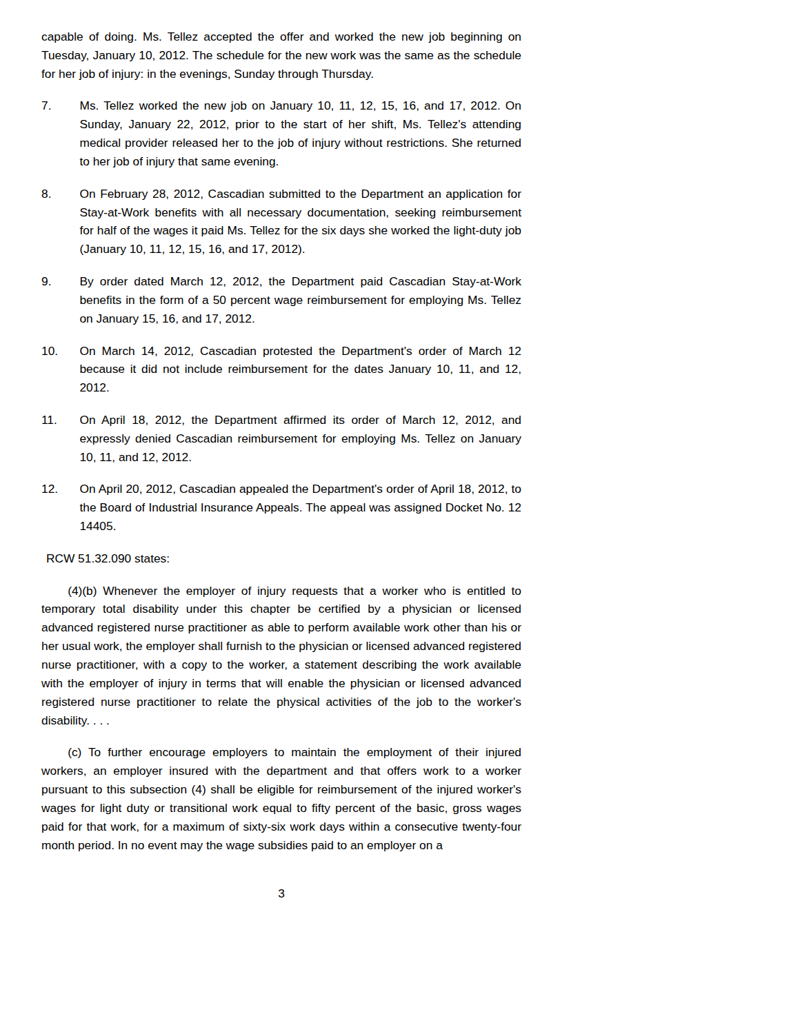capable of doing. Ms. Tellez accepted the offer and worked the new job beginning on Tuesday, January 10, 2012. The schedule for the new work was the same as the schedule for her job of injury: in the evenings, Sunday through Thursday.
7. Ms. Tellez worked the new job on January 10, 11, 12, 15, 16, and 17, 2012. On Sunday, January 22, 2012, prior to the start of her shift, Ms. Tellez's attending medical provider released her to the job of injury without restrictions. She returned to her job of injury that same evening.
8. On February 28, 2012, Cascadian submitted to the Department an application for Stay-at-Work benefits with all necessary documentation, seeking reimbursement for half of the wages it paid Ms. Tellez for the six days she worked the light-duty job (January 10, 11, 12, 15, 16, and 17, 2012).
9. By order dated March 12, 2012, the Department paid Cascadian Stay-at-Work benefits in the form of a 50 percent wage reimbursement for employing Ms. Tellez on January 15, 16, and 17, 2012.
10. On March 14, 2012, Cascadian protested the Department's order of March 12 because it did not include reimbursement for the dates January 10, 11, and 12, 2012.
11. On April 18, 2012, the Department affirmed its order of March 12, 2012, and expressly denied Cascadian reimbursement for employing Ms. Tellez on January 10, 11, and 12, 2012.
12. On April 20, 2012, Cascadian appealed the Department's order of April 18, 2012, to the Board of Industrial Insurance Appeals. The appeal was assigned Docket No. 12 14405.
RCW 51.32.090 states:
(4)(b) Whenever the employer of injury requests that a worker who is entitled to temporary total disability under this chapter be certified by a physician or licensed advanced registered nurse practitioner as able to perform available work other than his or her usual work, the employer shall furnish to the physician or licensed advanced registered nurse practitioner, with a copy to the worker, a statement describing the work available with the employer of injury in terms that will enable the physician or licensed advanced registered nurse practitioner to relate the physical activities of the job to the worker's disability. . . .
(c) To further encourage employers to maintain the employment of their injured workers, an employer insured with the department and that offers work to a worker pursuant to this subsection (4) shall be eligible for reimbursement of the injured worker's wages for light duty or transitional work equal to fifty percent of the basic, gross wages paid for that work, for a maximum of sixty-six work days within a consecutive twenty-four month period. In no event may the wage subsidies paid to an employer on a
3